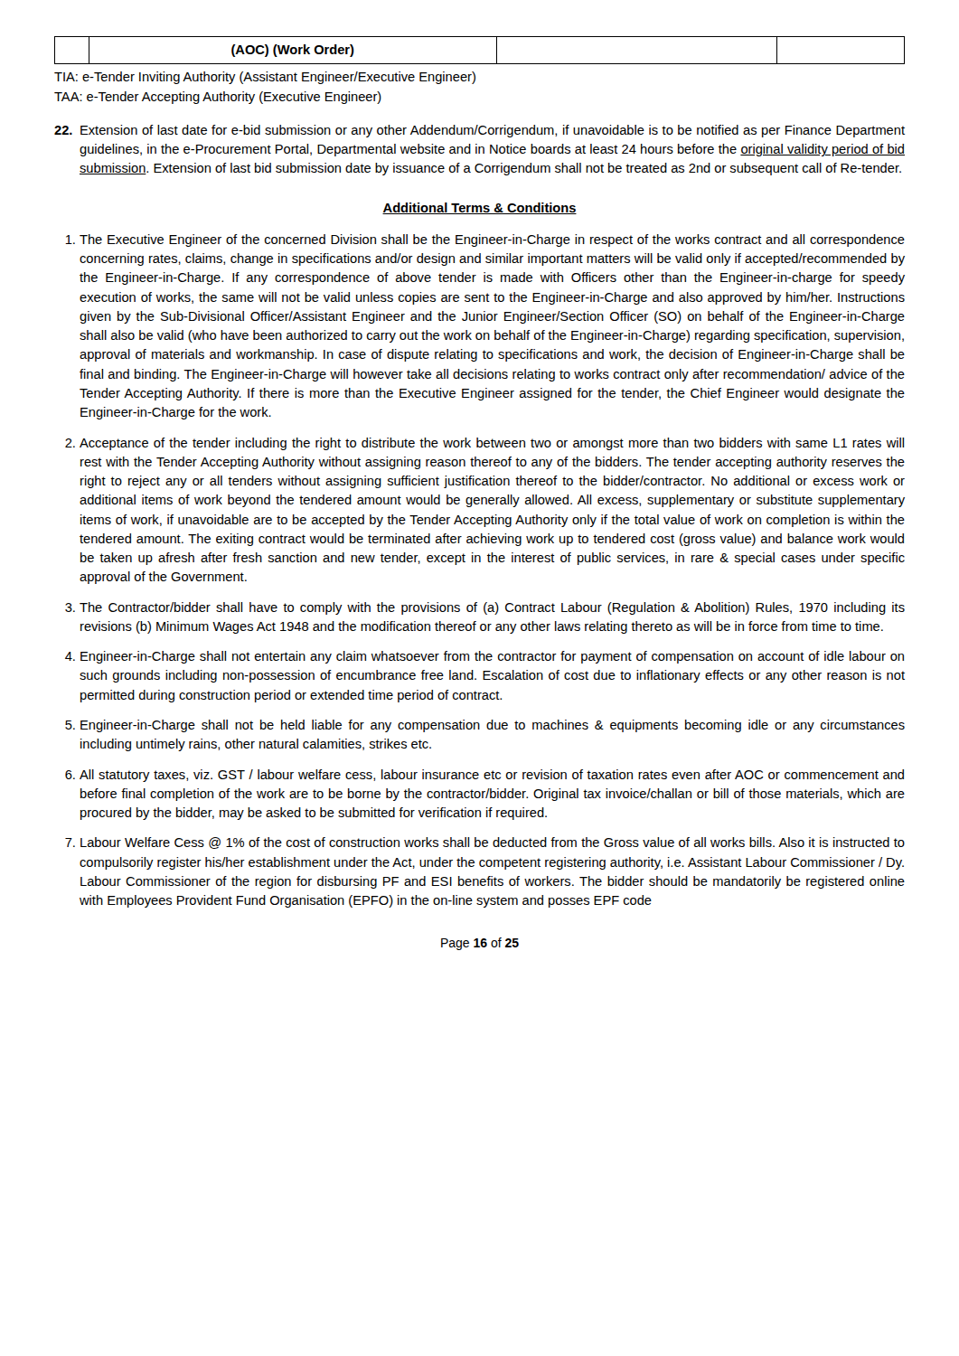| | (AOC) (Work Order) | | |
TIA: e-Tender Inviting Authority (Assistant Engineer/Executive Engineer)
TAA: e-Tender Accepting Authority (Executive Engineer)
22. Extension of last date for e-bid submission or any other Addendum/Corrigendum, if unavoidable is to be notified as per Finance Department guidelines, in the e-Procurement Portal, Departmental website and in Notice boards at least 24 hours before the original validity period of bid submission. Extension of last bid submission date by issuance of a Corrigendum shall not be treated as 2nd or subsequent call of Re-tender.
Additional Terms & Conditions
The Executive Engineer of the concerned Division shall be the Engineer-in-Charge in respect of the works contract and all correspondence concerning rates, claims, change in specifications and/or design and similar important matters will be valid only if accepted/recommended by the Engineer-in-Charge. If any correspondence of above tender is made with Officers other than the Engineer-in-charge for speedy execution of works, the same will not be valid unless copies are sent to the Engineer-in-Charge and also approved by him/her. Instructions given by the Sub-Divisional Officer/Assistant Engineer and the Junior Engineer/Section Officer (SO) on behalf of the Engineer-in-Charge shall also be valid (who have been authorized to carry out the work on behalf of the Engineer-in-Charge) regarding specification, supervision, approval of materials and workmanship. In case of dispute relating to specifications and work, the decision of Engineer-in-Charge shall be final and binding. The Engineer-in-Charge will however take all decisions relating to works contract only after recommendation/ advice of the Tender Accepting Authority. If there is more than the Executive Engineer assigned for the tender, the Chief Engineer would designate the Engineer-in-Charge for the work.
Acceptance of the tender including the right to distribute the work between two or amongst more than two bidders with same L1 rates will rest with the Tender Accepting Authority without assigning reason thereof to any of the bidders. The tender accepting authority reserves the right to reject any or all tenders without assigning sufficient justification thereof to the bidder/contractor. No additional or excess work or additional items of work beyond the tendered amount would be generally allowed. All excess, supplementary or substitute supplementary items of work, if unavoidable are to be accepted by the Tender Accepting Authority only if the total value of work on completion is within the tendered amount. The exiting contract would be terminated after achieving work up to tendered cost (gross value) and balance work would be taken up afresh after fresh sanction and new tender, except in the interest of public services, in rare & special cases under specific approval of the Government.
The Contractor/bidder shall have to comply with the provisions of (a) Contract Labour (Regulation & Abolition) Rules, 1970 including its revisions (b) Minimum Wages Act 1948 and the modification thereof or any other laws relating thereto as will be in force from time to time.
Engineer-in-Charge shall not entertain any claim whatsoever from the contractor for payment of compensation on account of idle labour on such grounds including non-possession of encumbrance free land. Escalation of cost due to inflationary effects or any other reason is not permitted during construction period or extended time period of contract.
Engineer-in-Charge shall not be held liable for any compensation due to machines & equipments becoming idle or any circumstances including untimely rains, other natural calamities, strikes etc.
All statutory taxes, viz. GST / labour welfare cess, labour insurance etc or revision of taxation rates even after AOC or commencement and before final completion of the work are to be borne by the contractor/bidder. Original tax invoice/challan or bill of those materials, which are procured by the bidder, may be asked to be submitted for verification if required.
Labour Welfare Cess @ 1% of the cost of construction works shall be deducted from the Gross value of all works bills. Also it is instructed to compulsorily register his/her establishment under the Act, under the competent registering authority, i.e. Assistant Labour Commissioner / Dy. Labour Commissioner of the region for disbursing PF and ESI benefits of workers. The bidder should be mandatorily be registered online with Employees Provident Fund Organisation (EPFO) in the on-line system and posses EPF code
Page 16 of 25